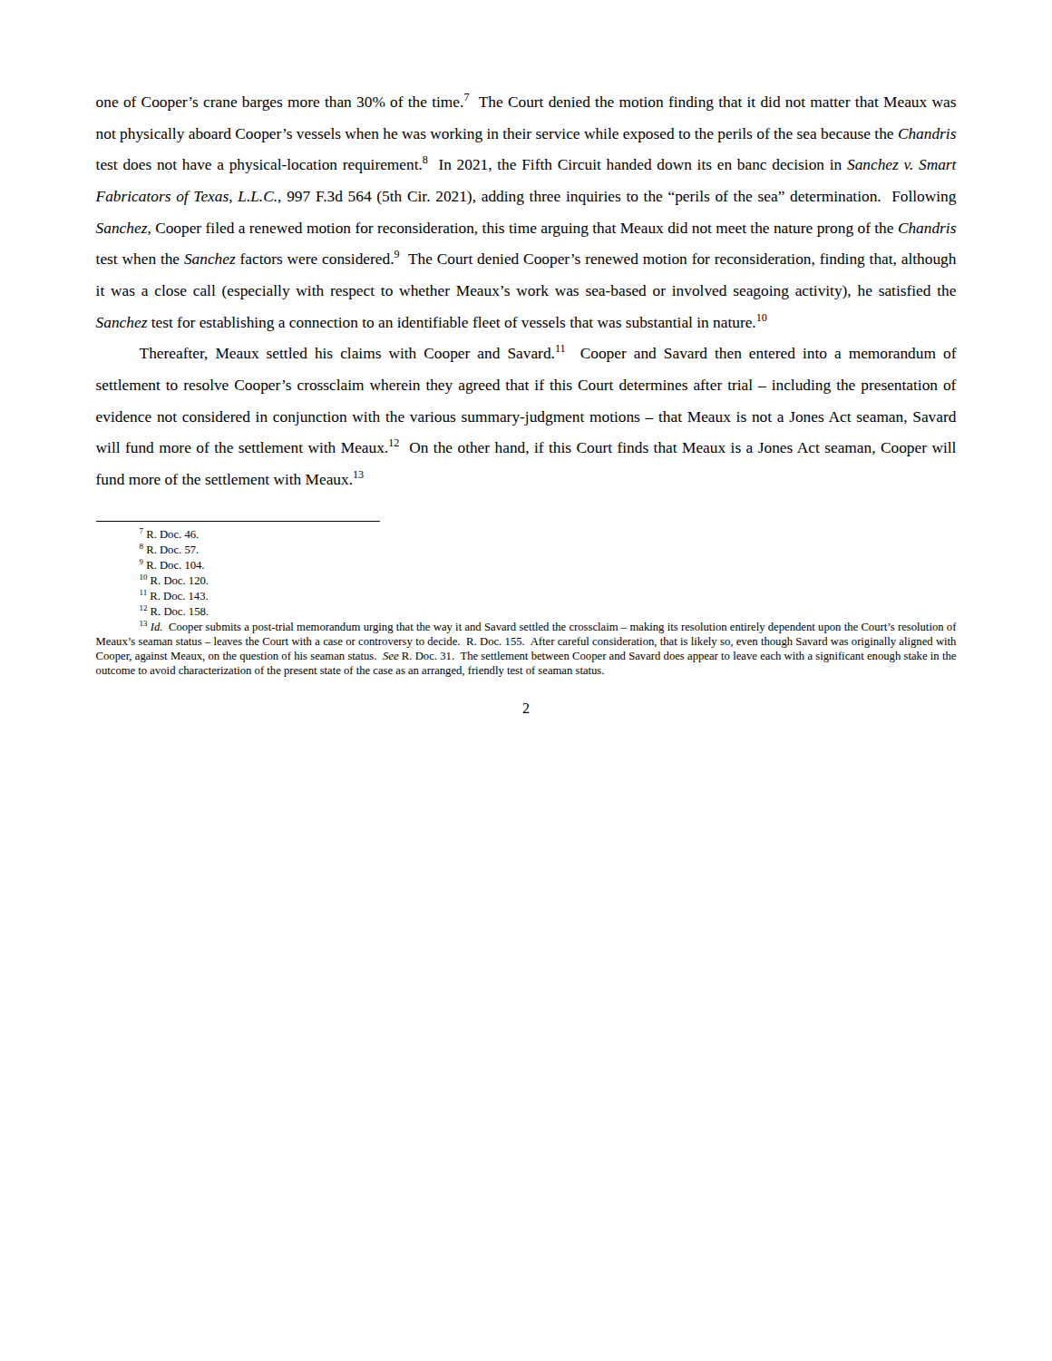one of Cooper’s crane barges more than 30% of the time.7 The Court denied the motion finding that it did not matter that Meaux was not physically aboard Cooper’s vessels when he was working in their service while exposed to the perils of the sea because the Chandris test does not have a physical-location requirement.8 In 2021, the Fifth Circuit handed down its en banc decision in Sanchez v. Smart Fabricators of Texas, L.L.C., 997 F.3d 564 (5th Cir. 2021), adding three inquiries to the “perils of the sea” determination. Following Sanchez, Cooper filed a renewed motion for reconsideration, this time arguing that Meaux did not meet the nature prong of the Chandris test when the Sanchez factors were considered.9 The Court denied Cooper’s renewed motion for reconsideration, finding that, although it was a close call (especially with respect to whether Meaux’s work was sea-based or involved seagoing activity), he satisfied the Sanchez test for establishing a connection to an identifiable fleet of vessels that was substantial in nature.10
Thereafter, Meaux settled his claims with Cooper and Savard.11 Cooper and Savard then entered into a memorandum of settlement to resolve Cooper’s crossclaim wherein they agreed that if this Court determines after trial – including the presentation of evidence not considered in conjunction with the various summary-judgment motions – that Meaux is not a Jones Act seaman, Savard will fund more of the settlement with Meaux.12 On the other hand, if this Court finds that Meaux is a Jones Act seaman, Cooper will fund more of the settlement with Meaux.13
7 R. Doc. 46.
8 R. Doc. 57.
9 R. Doc. 104.
10 R. Doc. 120.
11 R. Doc. 143.
12 R. Doc. 158.
13 Id. Cooper submits a post-trial memorandum urging that the way it and Savard settled the crossclaim – making its resolution entirely dependent upon the Court’s resolution of Meaux’s seaman status – leaves the Court with a case or controversy to decide. R. Doc. 155. After careful consideration, that is likely so, even though Savard was originally aligned with Cooper, against Meaux, on the question of his seaman status. See R. Doc. 31. The settlement between Cooper and Savard does appear to leave each with a significant enough stake in the outcome to avoid characterization of the present state of the case as an arranged, friendly test of seaman status.
2